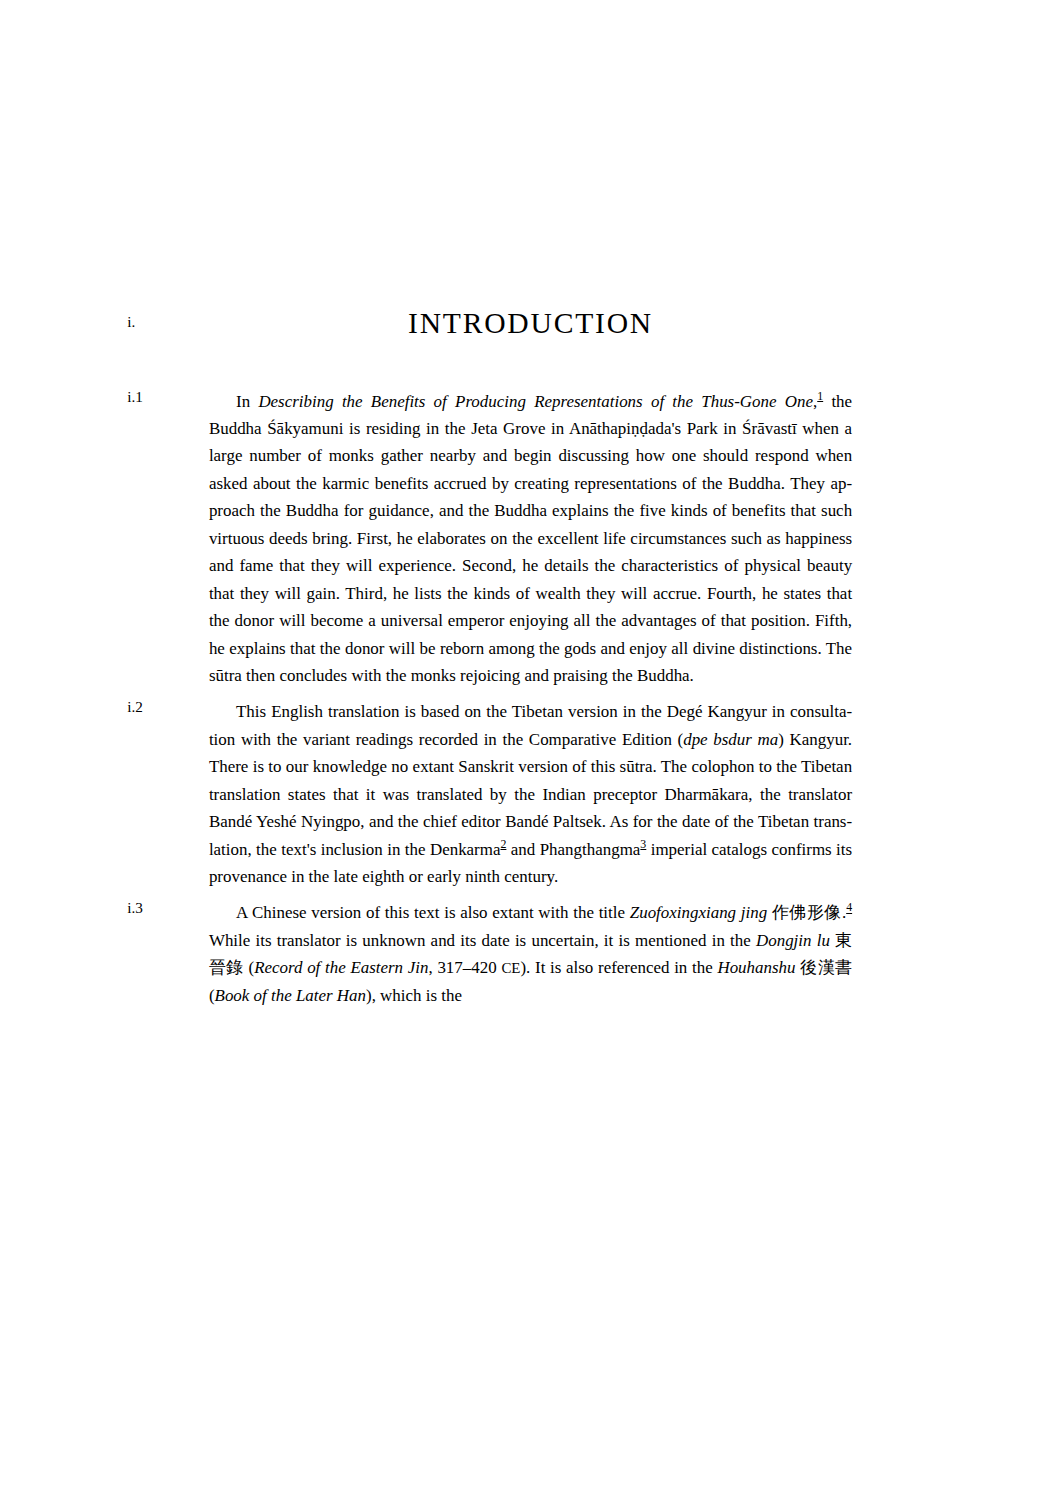i.
INTRODUCTION
i.1
In Describing the Benefits of Producing Representations of the Thus-Gone One,1 the Buddha Śākyamuni is residing in the Jeta Grove in Anāthapiṇḍada's Park in Śrāvastī when a large number of monks gather nearby and begin discussing how one should respond when asked about the karmic benefits accrued by creating representations of the Buddha. They approach the Buddha for guidance, and the Buddha explains the five kinds of benefits that such virtuous deeds bring. First, he elaborates on the excellent life circumstances such as happiness and fame that they will experience. Second, he details the characteristics of physical beauty that they will gain. Third, he lists the kinds of wealth they will accrue. Fourth, he states that the donor will become a universal emperor enjoying all the advantages of that position. Fifth, he explains that the donor will be reborn among the gods and enjoy all divine distinctions. The sūtra then concludes with the monks rejoicing and praising the Buddha.
i.2
This English translation is based on the Tibetan version in the Degé Kangyur in consultation with the variant readings recorded in the Comparative Edition (dpe bsdur ma) Kangyur. There is to our knowledge no extant Sanskrit version of this sūtra. The colophon to the Tibetan translation states that it was translated by the Indian preceptor Dharmākara, the translator Bandé Yeshé Nyingpo, and the chief editor Bandé Paltsek. As for the date of the Tibetan translation, the text's inclusion in the Denkarma2 and Phangthangma3 imperial catalogs confirms its provenance in the late eighth or early ninth century.
i.3
A Chinese version of this text is also extant with the title Zuofoxingxiang jing 作佛形像.4 While its translator is unknown and its date is uncertain, it is mentioned in the Dongjin lu 東晉錄 (Record of the Eastern Jin, 317–420 CE). It is also referenced in the Houhanshu 後漢書 (Book of the Later Han), which is the